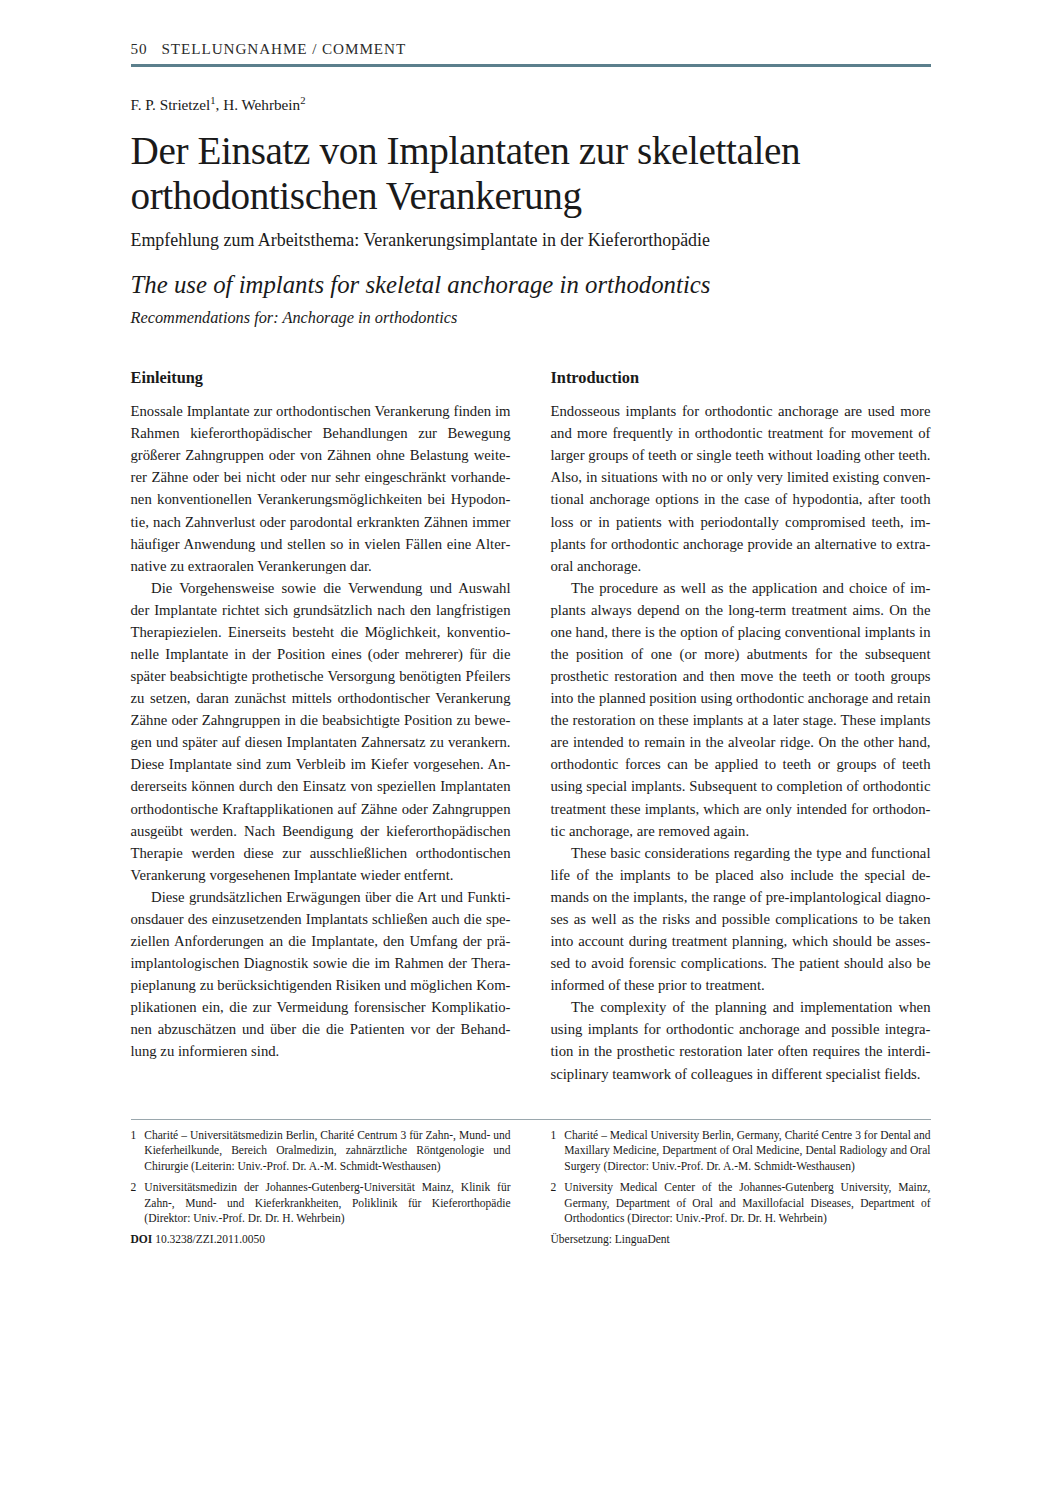50 STELLUNGNAHME / COMMENT
F. P. Strietzel1, H. Wehrbein2
Der Einsatz von Implantaten zur skelettalen orthodontischen Verankerung
Empfehlung zum Arbeitsthema: Verankerungsimplantate in der Kieferorthopädie
The use of implants for skeletal anchorage in orthodontics
Recommendations for: Anchorage in orthodontics
Einleitung
Enossale Implantate zur orthodontischen Verankerung finden im Rahmen kieferorthopädischer Behandlungen zur Bewegung größerer Zahngruppen oder von Zähnen ohne Belastung weiterer Zähne oder bei nicht oder nur sehr eingeschränkt vorhandenen konventionellen Verankerungsmöglichkeiten bei Hypodontie, nach Zahnverlust oder parodontal erkrankten Zähnen immer häufiger Anwendung und stellen so in vielen Fällen eine Alternative zu extraoralen Verankerungen dar.
Die Vorgehensweise sowie die Verwendung und Auswahl der Implantate richtet sich grundsätzlich nach den langfristigen Therapiezielen. Einerseits besteht die Möglichkeit, konventionelle Implantate in der Position eines (oder mehrerer) für die später beabsichtigte prothetische Versorgung benötigten Pfeilers zu setzen, daran zunächst mittels orthodontischer Verankerung Zähne oder Zahngruppen in die beabsichtigte Position zu bewegen und später auf diesen Implantaten Zahnersatz zu verankern. Diese Implantate sind zum Verbleib im Kiefer vorgesehen. Andererseits können durch den Einsatz von speziellen Implantaten orthodontische Kraftapplikationen auf Zähne oder Zahngruppen ausgeübt werden. Nach Beendigung der kieferorthopädischen Therapie werden diese zur ausschließlichen orthodontischen Verankerung vorgesehenen Implantate wieder entfernt.
Diese grundsätzlichen Erwägungen über die Art und Funktionsdauer des einzusetzenden Implantats schließen auch die speziellen Anforderungen an die Implantate, den Umfang der präimplantologischen Diagnostik sowie die im Rahmen der Therapieplanung zu berücksichtigenden Risiken und möglichen Komplikationen ein, die zur Vermeidung forensischer Komplikationen abzuschätzen und über die die Patienten vor der Behandlung zu informieren sind.
Introduction
Endosseous implants for orthodontic anchorage are used more and more frequently in orthodontic treatment for movement of larger groups of teeth or single teeth without loading other teeth. Also, in situations with no or only very limited existing conventional anchorage options in the case of hypodontia, after tooth loss or in patients with periodontally compromised teeth, implants for orthodontic anchorage provide an alternative to extraoral anchorage.
The procedure as well as the application and choice of implants always depend on the long-term treatment aims. On the one hand, there is the option of placing conventional implants in the position of one (or more) abutments for the subsequent prosthetic restoration and then move the teeth or tooth groups into the planned position using orthodontic anchorage and retain the restoration on these implants at a later stage. These implants are intended to remain in the alveolar ridge. On the other hand, orthodontic forces can be applied to teeth or groups of teeth using special implants. Subsequent to completion of orthodontic treatment these implants, which are only intended for orthodontic anchorage, are removed again.
These basic considerations regarding the type and functional life of the implants to be placed also include the special demands on the implants, the range of pre-implantological diagnoses as well as the risks and possible complications to be taken into account during treatment planning, which should be assessed to avoid forensic complications. The patient should also be informed of these prior to treatment.
The complexity of the planning and implementation when using implants for orthodontic anchorage and possible integration in the prosthetic restoration later often requires the interdisciplinary teamwork of colleagues in different specialist fields.
1 Charité – Universitätsmedizin Berlin, Charité Centrum 3 für Zahn-, Mund- und Kieferheilkunde, Bereich Oralmedizin, zahnärztliche Röntgenologie und Chirurgie (Leiterin: Univ.-Prof. Dr. A.-M. Schmidt-Westhausen)
2 Universitätsmedizin der Johannes-Gutenberg-Universität Mainz, Klinik für Zahn-, Mund- und Kieferkrankheiten, Poliklinik für Kieferorthopädie (Direktor: Univ.-Prof. Dr. Dr. H. Wehrbein)
DOI 10.3238/ZZI.2011.0050
1 Charité – Medical University Berlin, Germany, Charité Centre 3 for Dental and Maxillary Medicine, Department of Oral Medicine, Dental Radiology and Oral Surgery (Director: Univ.-Prof. Dr. A.-M. Schmidt-Westhausen)
2 University Medical Center of the Johannes-Gutenberg University, Mainz, Germany, Department of Oral and Maxillofacial Diseases, Department of Orthodontics (Director: Univ.-Prof. Dr. Dr. H. Wehrbein)
Übersetzung: LinguaDent